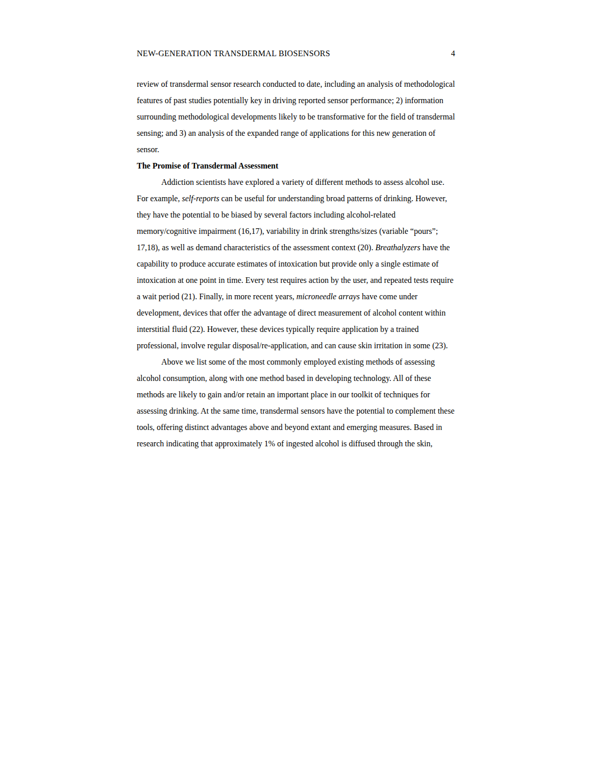New-Generation Transdermal Biosensors 4
review of transdermal sensor research conducted to date, including an analysis of methodological features of past studies potentially key in driving reported sensor performance; 2) information surrounding methodological developments likely to be transformative for the field of transdermal sensing; and 3) an analysis of the expanded range of applications for this new generation of sensor.
The Promise of Transdermal Assessment
Addiction scientists have explored a variety of different methods to assess alcohol use. For example, self-reports can be useful for understanding broad patterns of drinking. However, they have the potential to be biased by several factors including alcohol-related memory/cognitive impairment (16,17), variability in drink strengths/sizes (variable “pours”; 17,18), as well as demand characteristics of the assessment context (20). Breathalyzers have the capability to produce accurate estimates of intoxication but provide only a single estimate of intoxication at one point in time. Every test requires action by the user, and repeated tests require a wait period (21). Finally, in more recent years, microneedle arrays have come under development, devices that offer the advantage of direct measurement of alcohol content within interstitial fluid (22). However, these devices typically require application by a trained professional, involve regular disposal/re-application, and can cause skin irritation in some (23).
Above we list some of the most commonly employed existing methods of assessing alcohol consumption, along with one method based in developing technology. All of these methods are likely to gain and/or retain an important place in our toolkit of techniques for assessing drinking. At the same time, transdermal sensors have the potential to complement these tools, offering distinct advantages above and beyond extant and emerging measures. Based in research indicating that approximately 1% of ingested alcohol is diffused through the skin,